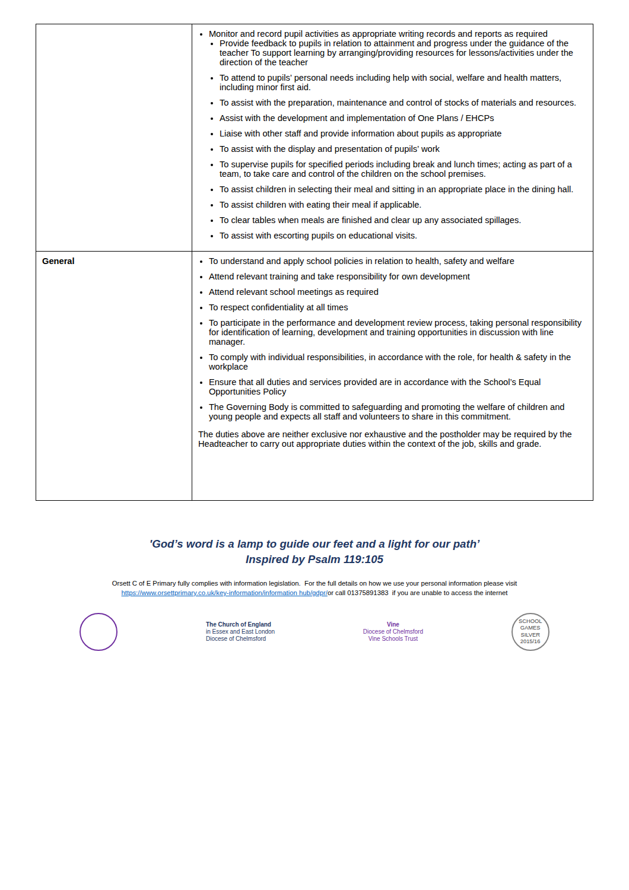| | Monitor and record pupil activities as appropriate writing records and reports as required Provide feedback to pupils in relation to attainment and progress under the guidance of the teacher To support learning by arranging/providing resources for lessons/activities under the direction of the teacher To attend to pupils’ personal needs including help with social, welfare and health matters, including minor first aid. To assist with the preparation, maintenance and control of stocks of materials and resources. Assist with the development and implementation of One Plans / EHCPs Liaise with other staff and provide information about pupils as appropriate To assist with the display and presentation of pupils’ work To supervise pupils for specified periods including break and lunch times; acting as part of a team, to take care and control of the children on the school premises. To assist children in selecting their meal and sitting in an appropriate place in the dining hall. To assist children with eating their meal if applicable. To clear tables when meals are finished and clear up any associated spillages. To assist with escorting pupils on educational visits. |
| General | To understand and apply school policies in relation to health, safety and welfare Attend relevant training and take responsibility for own development Attend relevant school meetings as required To respect confidentiality at all times To participate in the performance and development review process, taking personal responsibility for identification of learning, development and training opportunities in discussion with line manager. To comply with individual responsibilities, in accordance with the role, for health & safety in the workplace Ensure that all duties and services provided are in accordance with the School’s Equal Opportunities Policy The Governing Body is committed to safeguarding and promoting the welfare of children and young people and expects all staff and volunteers to share in this commitment. The duties above are neither exclusive nor exhaustive and the postholder may be required by the Headteacher to carry out appropriate duties within the context of the job, skills and grade. |
'God’s word is a lamp to guide our feet and a light for our path’
Inspired by Psalm 119:105
Orsett C of E Primary fully complies with information legislation. For the full details on how we use your personal information please visit
https://www.orsettprimary.co.uk/key-information/information hub/gdpr/or call 01375891383 if you are unable to access the internet
The Church of England
in Essex and East London
Diocese of Chelmsford
Vine
Diocese of Chelmsford
Vine Schools Trust
SCHOOL
GAMES
SILVER
2015/16